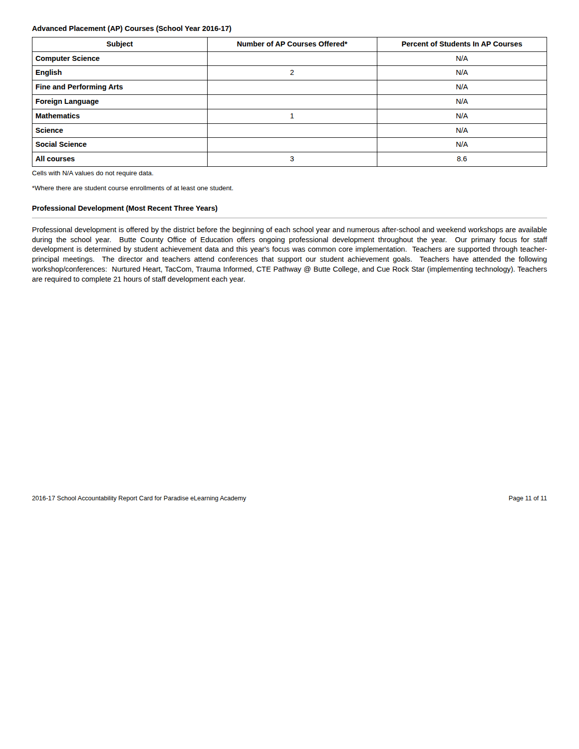Advanced Placement (AP) Courses (School Year 2016-17)
| Subject | Number of AP Courses Offered* | Percent of Students In AP Courses |
| --- | --- | --- |
| Computer Science | | N/A |
| English | 2 | N/A |
| Fine and Performing Arts | | N/A |
| Foreign Language | | N/A |
| Mathematics | 1 | N/A |
| Science | | N/A |
| Social Science | | N/A |
| All courses | 3 | 8.6 |
Cells with N/A values do not require data.
*Where there are student course enrollments of at least one student.
Professional Development (Most Recent Three Years)
Professional development is offered by the district before the beginning of each school year and numerous after-school and weekend workshops are available during the school year. Butte County Office of Education offers ongoing professional development throughout the year. Our primary focus for staff development is determined by student achievement data and this year's focus was common core implementation. Teachers are supported through teacher-principal meetings. The director and teachers attend conferences that support our student achievement goals. Teachers have attended the following workshop/conferences: Nurtured Heart, TacCom, Trauma Informed, CTE Pathway @ Butte College, and Cue Rock Star (implementing technology). Teachers are required to complete 21 hours of staff development each year.
2016-17 School Accountability Report Card for Paradise eLearning Academy Page 11 of 11